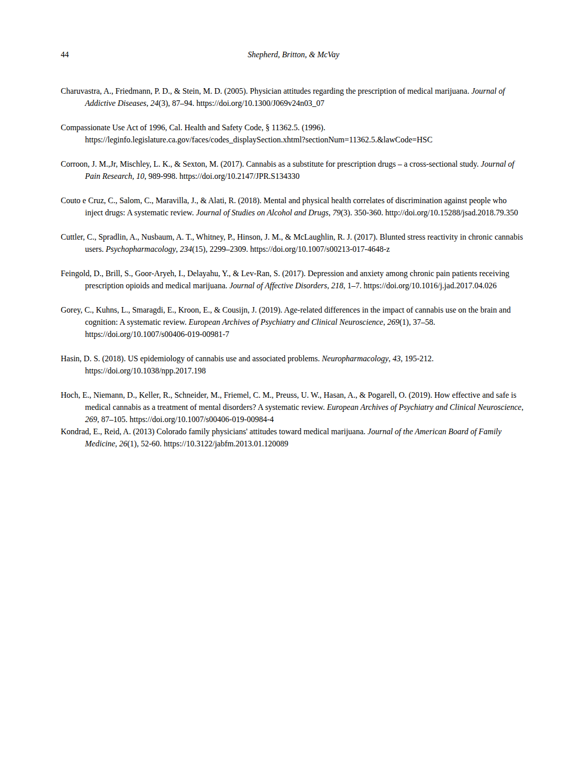44
Shepherd, Britton, & McVay
Charuvastra, A., Friedmann, P. D., & Stein, M. D. (2005). Physician attitudes regarding the prescription of medical marijuana. Journal of Addictive Diseases, 24(3), 87–94. https://doi.org/10.1300/J069v24n03_07
Compassionate Use Act of 1996, Cal. Health and Safety Code, § 11362.5. (1996). https://leginfo.legislature.ca.gov/faces/codes_displaySection.xhtml?sectionNum=11362.5.&lawCode=HSC
Corroon, J. M.,Jr, Mischley, L. K., & Sexton, M. (2017). Cannabis as a substitute for prescription drugs – a cross-sectional study. Journal of Pain Research, 10, 989-998. https://doi.org/10.2147/JPR.S134330
Couto e Cruz, C., Salom, C., Maravilla, J., & Alati, R. (2018). Mental and physical health correlates of discrimination against people who inject drugs: A systematic review. Journal of Studies on Alcohol and Drugs, 79(3). 350-360. http://doi.org/10.15288/jsad.2018.79.350
Cuttler, C., Spradlin, A., Nusbaum, A. T., Whitney, P., Hinson, J. M., & McLaughlin, R. J. (2017). Blunted stress reactivity in chronic cannabis users. Psychopharmacology, 234(15), 2299–2309. https://doi.org/10.1007/s00213-017-4648-z
Feingold, D., Brill, S., Goor-Aryeh, I., Delayahu, Y., & Lev-Ran, S. (2017). Depression and anxiety among chronic pain patients receiving prescription opioids and medical marijuana. Journal of Affective Disorders, 218, 1–7. https://doi.org/10.1016/j.jad.2017.04.026
Gorey, C., Kuhns, L., Smaragdi, E., Kroon, E., & Cousijn, J. (2019). Age-related differences in the impact of cannabis use on the brain and cognition: A systematic review. European Archives of Psychiatry and Clinical Neuroscience, 269(1), 37–58. https://doi.org/10.1007/s00406-019-00981-7
Hasin, D. S. (2018). US epidemiology of cannabis use and associated problems. Neuropharmacology, 43, 195-212. https://doi.org/10.1038/npp.2017.198
Hoch, E., Niemann, D., Keller, R., Schneider, M., Friemel, C. M., Preuss, U. W., Hasan, A., & Pogarell, O. (2019). How effective and safe is medical cannabis as a treatment of mental disorders? A systematic review. European Archives of Psychiatry and Clinical Neuroscience, 269, 87–105. https://doi.org/10.1007/s00406-019-00984-4
Kondrad, E., Reid, A. (2013) Colorado family physicians' attitudes toward medical marijuana. Journal of the American Board of Family Medicine, 26(1), 52-60. https://10.3122/jabfm.2013.01.120089